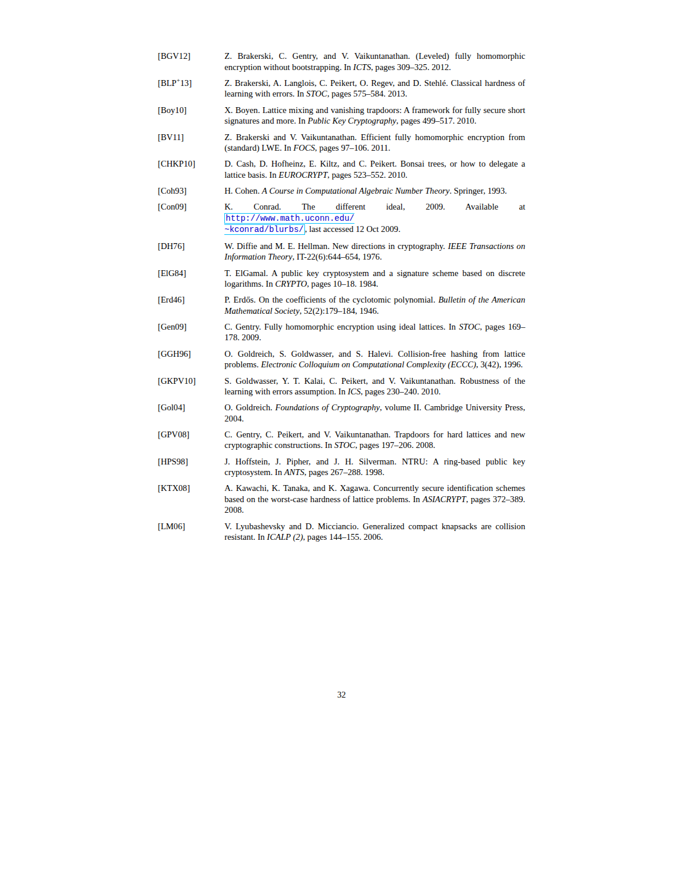[BGV12]
Z. Brakerski, C. Gentry, and V. Vaikuntanathan. (Leveled) fully homomorphic encryption without bootstrapping. In ICTS, pages 309–325. 2012.
[BLP+13]
Z. Brakerski, A. Langlois, C. Peikert, O. Regev, and D. Stehlé. Classical hardness of learning with errors. In STOC, pages 575–584. 2013.
[Boy10]
X. Boyen. Lattice mixing and vanishing trapdoors: A framework for fully secure short signatures and more. In Public Key Cryptography, pages 499–517. 2010.
[BV11]
Z. Brakerski and V. Vaikuntanathan. Efficient fully homomorphic encryption from (standard) LWE. In FOCS, pages 97–106. 2011.
[CHKP10]
D. Cash, D. Hofheinz, E. Kiltz, and C. Peikert. Bonsai trees, or how to delegate a lattice basis. In EUROCRYPT, pages 523–552. 2010.
[Coh93]
H. Cohen. A Course in Computational Algebraic Number Theory. Springer, 1993.
[Con09]
K. Conrad. The different ideal, 2009. Available at http://www.math.uconn.edu/
~kconrad/blurbs/, last accessed 12 Oct 2009.
[DH76]
W. Diffie and M. E. Hellman. New directions in cryptography. IEEE Transactions on Information Theory, IT-22(6):644–654, 1976.
[ElG84]
T. ElGamal. A public key cryptosystem and a signature scheme based on discrete logarithms. In CRYPTO, pages 10–18. 1984.
[Erd46]
P. Erdős. On the coefficients of the cyclotomic polynomial. Bulletin of the American Mathematical Society, 52(2):179–184, 1946.
[Gen09]
C. Gentry. Fully homomorphic encryption using ideal lattices. In STOC, pages 169–178. 2009.
[GGH96]
O. Goldreich, S. Goldwasser, and S. Halevi. Collision-free hashing from lattice problems. Electronic Colloquium on Computational Complexity (ECCC), 3(42), 1996.
[GKPV10]
S. Goldwasser, Y. T. Kalai, C. Peikert, and V. Vaikuntanathan. Robustness of the learning with errors assumption. In ICS, pages 230–240. 2010.
[Gol04]
O. Goldreich. Foundations of Cryptography, volume II. Cambridge University Press, 2004.
[GPV08]
C. Gentry, C. Peikert, and V. Vaikuntanathan. Trapdoors for hard lattices and new cryptographic constructions. In STOC, pages 197–206. 2008.
[HPS98]
J. Hoffstein, J. Pipher, and J. H. Silverman. NTRU: A ring-based public key cryptosystem. In ANTS, pages 267–288. 1998.
[KTX08]
A. Kawachi, K. Tanaka, and K. Xagawa. Concurrently secure identification schemes based on the worst-case hardness of lattice problems. In ASIACRYPT, pages 372–389. 2008.
[LM06]
V. Lyubashevsky and D. Micciancio. Generalized compact knapsacks are collision resistant. In ICALP (2), pages 144–155. 2006.
32